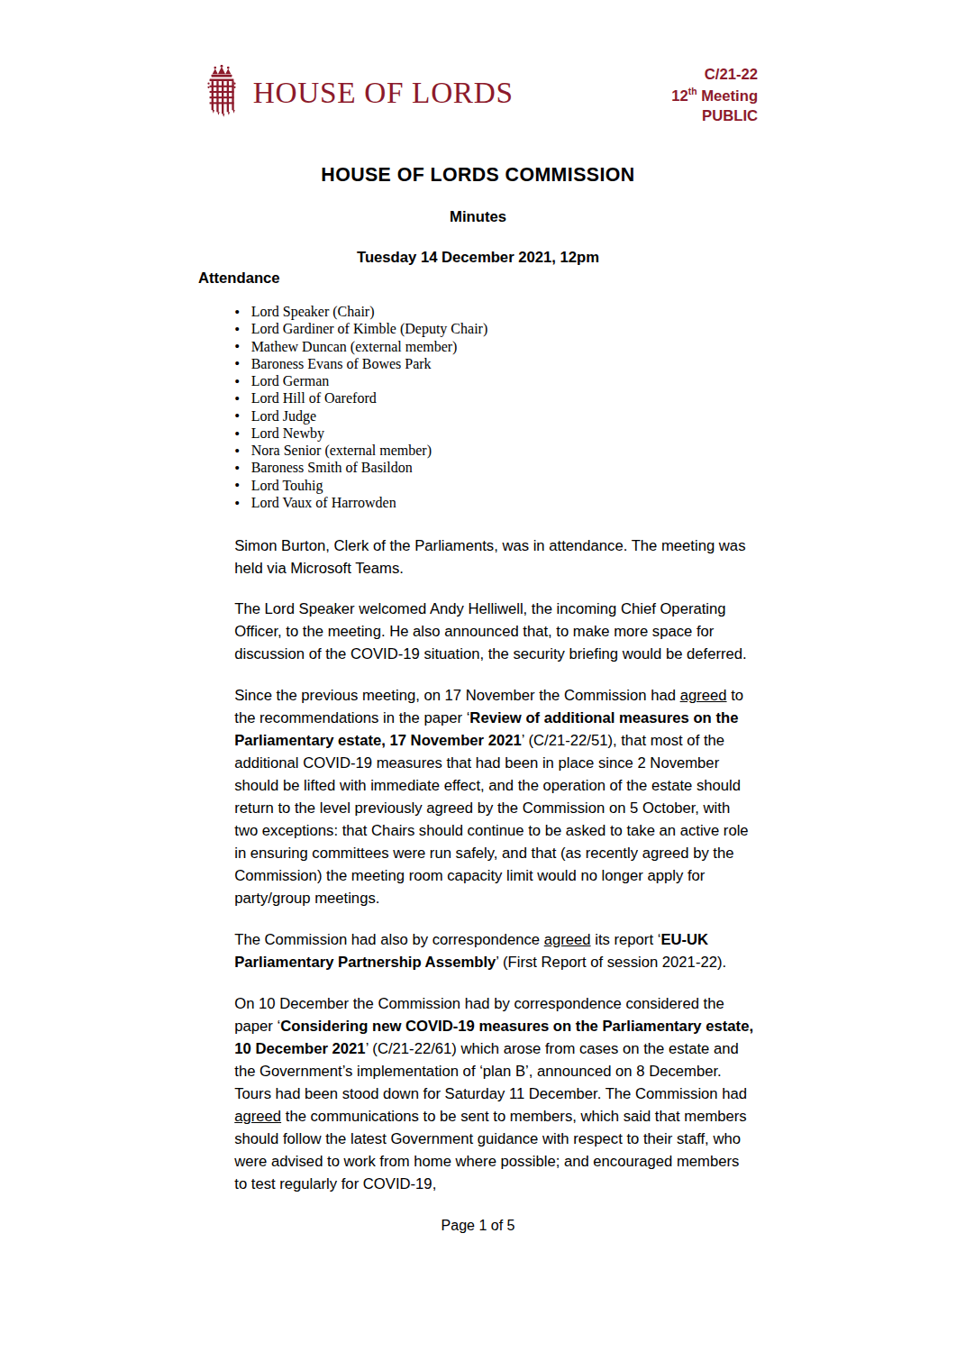HOUSE OF LORDS
C/21-22
12th Meeting
PUBLIC
HOUSE OF LORDS COMMISSION
Minutes
Tuesday 14 December 2021, 12pm
Attendance
Lord Speaker (Chair)
Lord Gardiner of Kimble (Deputy Chair)
Mathew Duncan (external member)
Baroness Evans of Bowes Park
Lord German
Lord Hill of Oareford
Lord Judge
Lord Newby
Nora Senior (external member)
Baroness Smith of Basildon
Lord Touhig
Lord Vaux of Harrowden
Simon Burton, Clerk of the Parliaments, was in attendance. The meeting was held via Microsoft Teams.
The Lord Speaker welcomed Andy Helliwell, the incoming Chief Operating Officer, to the meeting. He also announced that, to make more space for discussion of the COVID-19 situation, the security briefing would be deferred.
Since the previous meeting, on 17 November the Commission had agreed to the recommendations in the paper ‘Review of additional measures on the Parliamentary estate, 17 November 2021’ (C/21-22/51), that most of the additional COVID-19 measures that had been in place since 2 November should be lifted with immediate effect, and the operation of the estate should return to the level previously agreed by the Commission on 5 October, with two exceptions: that Chairs should continue to be asked to take an active role in ensuring committees were run safely, and that (as recently agreed by the Commission) the meeting room capacity limit would no longer apply for party/group meetings.
The Commission had also by correspondence agreed its report ‘EU-UK Parliamentary Partnership Assembly’ (First Report of session 2021-22).
On 10 December the Commission had by correspondence considered the paper ‘Considering new COVID-19 measures on the Parliamentary estate, 10 December 2021’ (C/21-22/61) which arose from cases on the estate and the Government’s implementation of ‘plan B’, announced on 8 December. Tours had been stood down for Saturday 11 December. The Commission had agreed the communications to be sent to members, which said that members should follow the latest Government guidance with respect to their staff, who were advised to work from home where possible; and encouraged members to test regularly for COVID-19,
Page 1 of 5